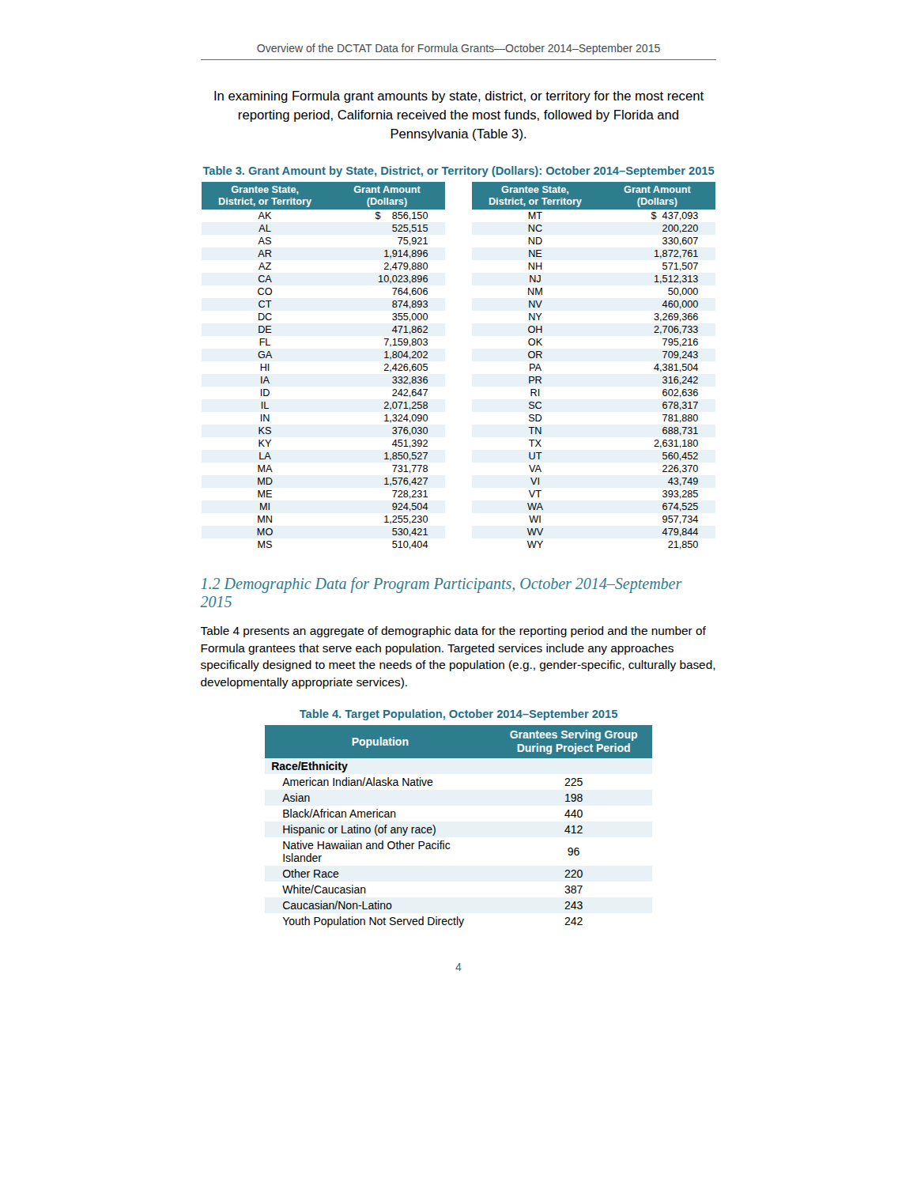Overview of the DCTAT Data for Formula Grants—October 2014–September 2015
In examining Formula grant amounts by state, district, or territory for the most recent reporting period, California received the most funds, followed by Florida and Pennsylvania (Table 3).
Table 3. Grant Amount by State, District, or Territory (Dollars): October 2014–September 2015
| Grantee State, District, or Territory | Grant Amount (Dollars) | | Grantee State, District, or Territory | Grant Amount (Dollars) |
| AK | $ 856,150 | | MT | $ 437,093 |
| AL | 525,515 | | NC | 200,220 |
| AS | 75,921 | | ND | 330,607 |
| AR | 1,914,896 | | NE | 1,872,761 |
| AZ | 2,479,880 | | NH | 571,507 |
| CA | 10,023,896 | | NJ | 1,512,313 |
| CO | 764,606 | | NM | 50,000 |
| CT | 874,893 | | NV | 460,000 |
| DC | 355,000 | | NY | 3,269,366 |
| DE | 471,862 | | OH | 2,706,733 |
| FL | 7,159,803 | | OK | 795,216 |
| GA | 1,804,202 | | OR | 709,243 |
| HI | 2,426,605 | | PA | 4,381,504 |
| IA | 332,836 | | PR | 316,242 |
| ID | 242,647 | | RI | 602,636 |
| IL | 2,071,258 | | SC | 678,317 |
| IN | 1,324,090 | | SD | 781,880 |
| KS | 376,030 | | TN | 688,731 |
| KY | 451,392 | | TX | 2,631,180 |
| LA | 1,850,527 | | UT | 560,452 |
| MA | 731,778 | | VA | 226,370 |
| MD | 1,576,427 | | VI | 43,749 |
| ME | 728,231 | | VT | 393,285 |
| MI | 924,504 | | WA | 674,525 |
| MN | 1,255,230 | | WI | 957,734 |
| MO | 530,421 | | WV | 479,844 |
| MS | 510,404 | | WY | 21,850 |
1.2 Demographic Data for Program Participants, October 2014–September 2015
Table 4 presents an aggregate of demographic data for the reporting period and the number of Formula grantees that serve each population. Targeted services include any approaches specifically designed to meet the needs of the population (e.g., gender-specific, culturally based, developmentally appropriate services).
Table 4. Target Population, October 2014–September 2015
| Population | Grantees Serving Group During Project Period |
| --- | --- |
| Race/Ethnicity |
| American Indian/Alaska Native | 225 |
| Asian | 198 |
| Black/African American | 440 |
| Hispanic or Latino (of any race) | 412 |
| Native Hawaiian and Other Pacific Islander | 96 |
| Other Race | 220 |
| White/Caucasian | 387 |
| Caucasian/Non-Latino | 243 |
| Youth Population Not Served Directly | 242 |
4